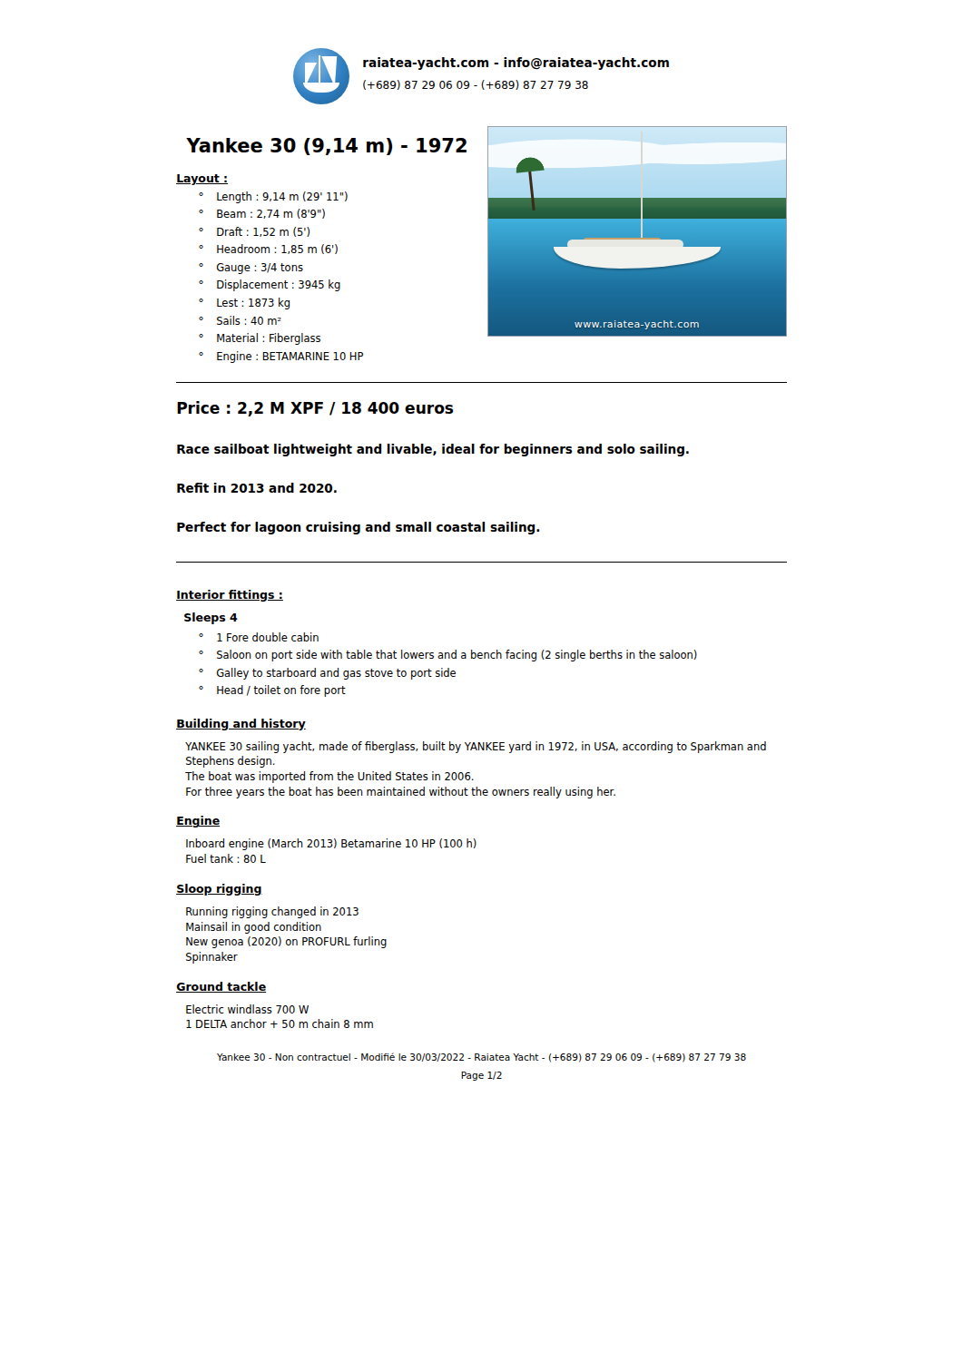raiatea-yacht.com - info@raiatea-yacht.com
(+689) 87 29 06 09 - (+689) 87 27 79 38
Yankee 30 (9,14 m) - 1972
Layout :
Length : 9,14 m (29' 11")
Beam : 2,74 m (8'9")
Draft : 1,52 m (5')
Headroom : 1,85 m (6')
Gauge : 3/4 tons
Displacement : 3945 kg
Lest : 1873 kg
Sails : 40 m²
Material : Fiberglass
Engine : BETAMARINE 10 HP
www.raiatea-yacht.com
Price : 2,2 M XPF / 18 400 euros
Race sailboat lightweight and livable, ideal for beginners and solo sailing.
Refit in 2013 and 2020.
Perfect for lagoon cruising and small coastal sailing.
Interior fittings :
Sleeps 4
1 Fore double cabin
Saloon on port side with table that lowers and a bench facing (2 single berths in the saloon)
Galley to starboard and gas stove to port side
Head / toilet on fore port
Building and history
YANKEE 30 sailing yacht, made of fiberglass, built by YANKEE yard in 1972, in USA, according to Sparkman and Stephens design.
The boat was imported from the United States in 2006.
For three years the boat has been maintained without the owners really using her.
Engine
Inboard engine (March 2013) Betamarine 10 HP (100 h)
Fuel tank : 80 L
Sloop rigging
Running rigging changed in 2013
Mainsail in good condition
New genoa (2020) on PROFURL furling
Spinnaker
Ground tackle
Electric windlass 700 W
1 DELTA anchor + 50 m chain 8 mm
Yankee 30 - Non contractuel - Modifié le 30/03/2022 - Raiatea Yacht - (+689) 87 29 06 09 - (+689) 87 27 79 38
Page 1/2